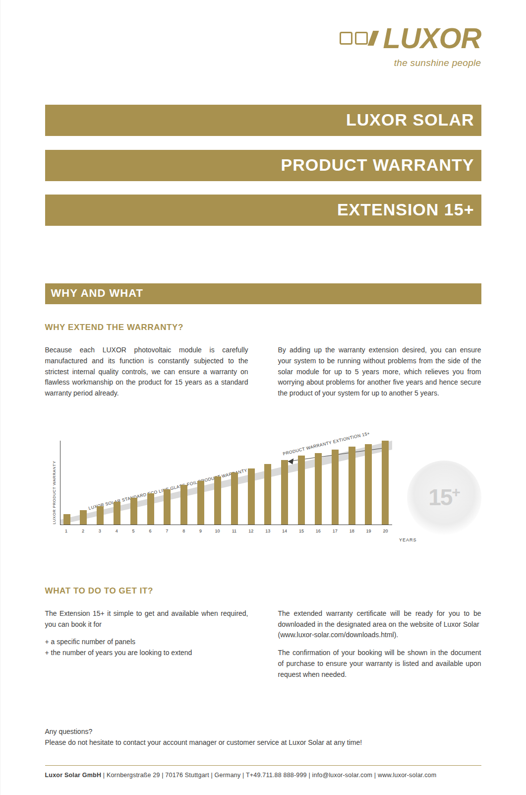LUXOR
the sunshine people
LUXOR SOLAR
PRODUCT WARRANTY
EXTENSION 15+
WHY AND WHAT
WHY EXTEND THE WARRANTY?
Because each LUXOR photovoltaic module is carefully manufactured and its function is constantly subjected to the strictest internal quality controls, we can ensure a warranty on flawless workmanship on the product for 15 years as a standard warranty period already.
By adding up the warranty extension desired, you can ensure your system to be running without problems from the side of the solar module for up to 5 years more, which relieves you from worrying about problems for another five years and hence secure the product of your system for up to another 5 years.
LUXOR PRODUCT WARRANTY
LUXOR SOLAR STANDARD ECO LINE GLASS-FOIL PRODUCT WARRANTY PRODUCT WARRANTY EXTIONTION 15+
12345 678910 1112131415 1617181920
YEARS
15+
WHAT TO DO TO GET IT?
The Extension 15+ it simple to get and available when required, you can book it for
+ a specific number of panels
+ the number of years you are looking to extend
The extended warranty certificate will be ready for you to be downloaded in the designated area on the website of Luxor Solar (www.luxor-solar.com/downloads.html).
The confirmation of your booking will be shown in the document of purchase to ensure your warranty is listed and available upon request when needed.
Any questions?
Please do not hesitate to contact your account manager or customer service at Luxor Solar at any time!
Luxor Solar GmbH | Kornbergstraße 29 | 70176 Stuttgart | Germany | T+49.711.88 888‑999 | info@luxor-solar.com | www.luxor-solar.com